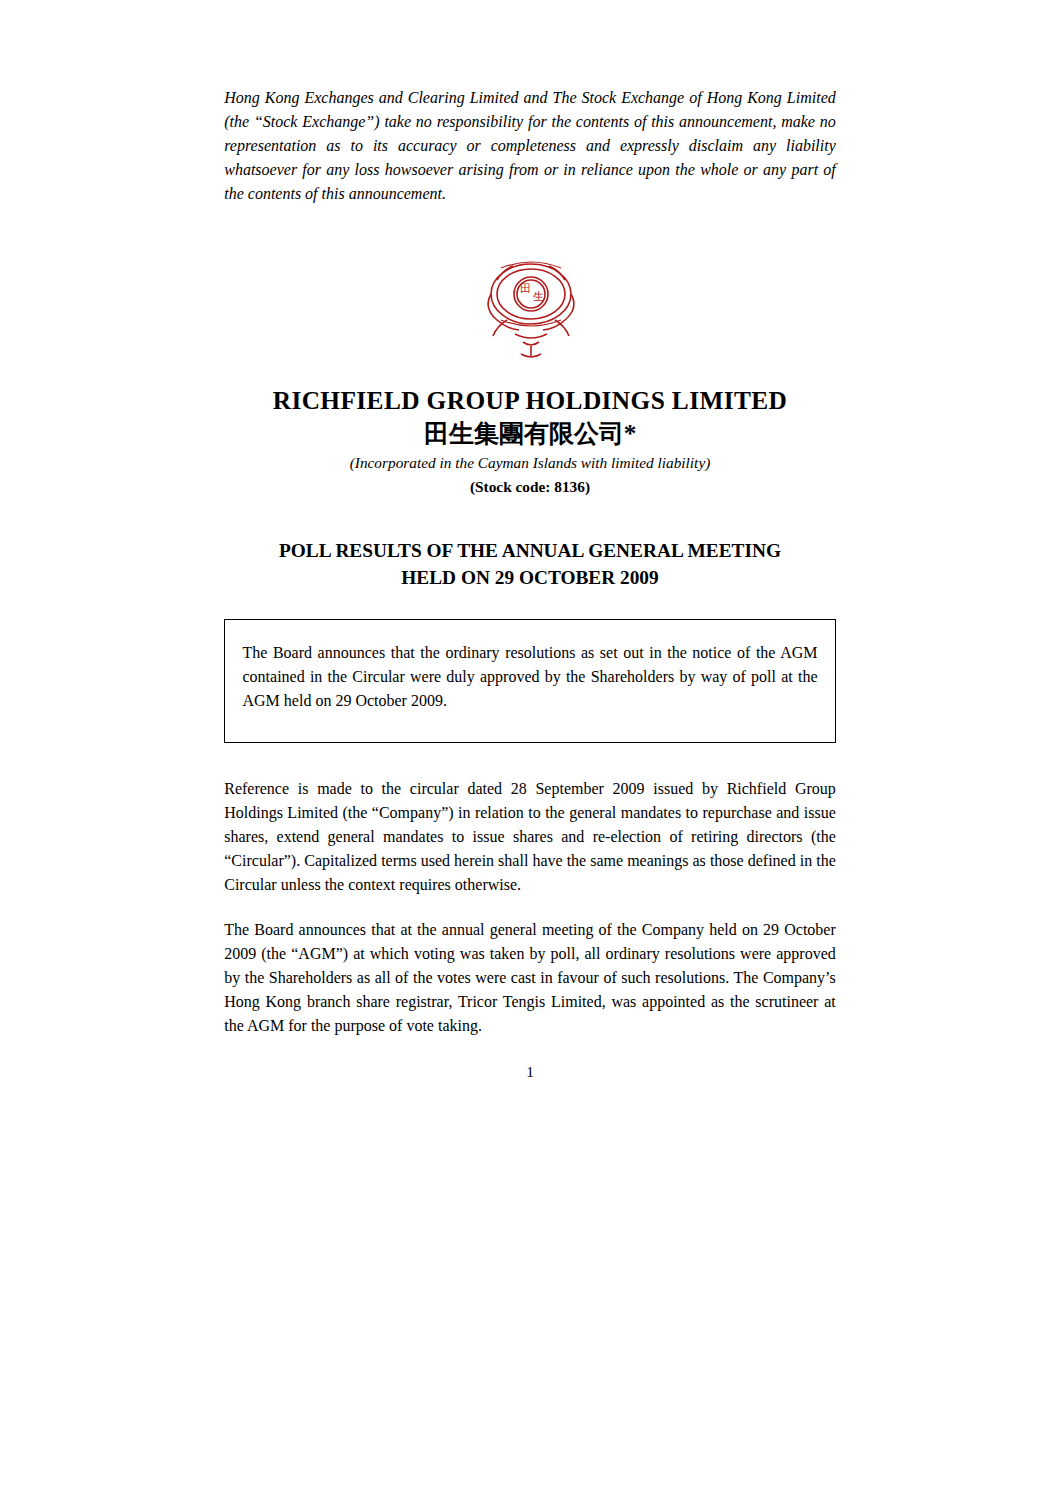Hong Kong Exchanges and Clearing Limited and The Stock Exchange of Hong Kong Limited (the “Stock Exchange”) take no responsibility for the contents of this announcement, make no representation as to its accuracy or completeness and expressly disclaim any liability whatsoever for any loss howsoever arising from or in reliance upon the whole or any part of the contents of this announcement.
田 生
RICHFIELD GROUP HOLDINGS LIMITED
田生集團有限公司*
(Incorporated in the Cayman Islands with limited liability)
(Stock code: 8136)
POLL RESULTS OF THE ANNUAL GENERAL MEETING
HELD ON 29 OCTOBER 2009
The Board announces that the ordinary resolutions as set out in the notice of the AGM contained in the Circular were duly approved by the Shareholders by way of poll at the AGM held on 29 October 2009.
Reference is made to the circular dated 28 September 2009 issued by Richfield Group Holdings Limited (the “Company”) in relation to the general mandates to repurchase and issue shares, extend general mandates to issue shares and re-election of retiring directors (the “Circular”). Capitalized terms used herein shall have the same meanings as those defined in the Circular unless the context requires otherwise.
The Board announces that at the annual general meeting of the Company held on 29 October 2009 (the “AGM”) at which voting was taken by poll, all ordinary resolutions were approved by the Shareholders as all of the votes were cast in favour of such resolutions. The Company’s Hong Kong branch share registrar, Tricor Tengis Limited, was appointed as the scrutineer at the AGM for the purpose of vote taking.
1